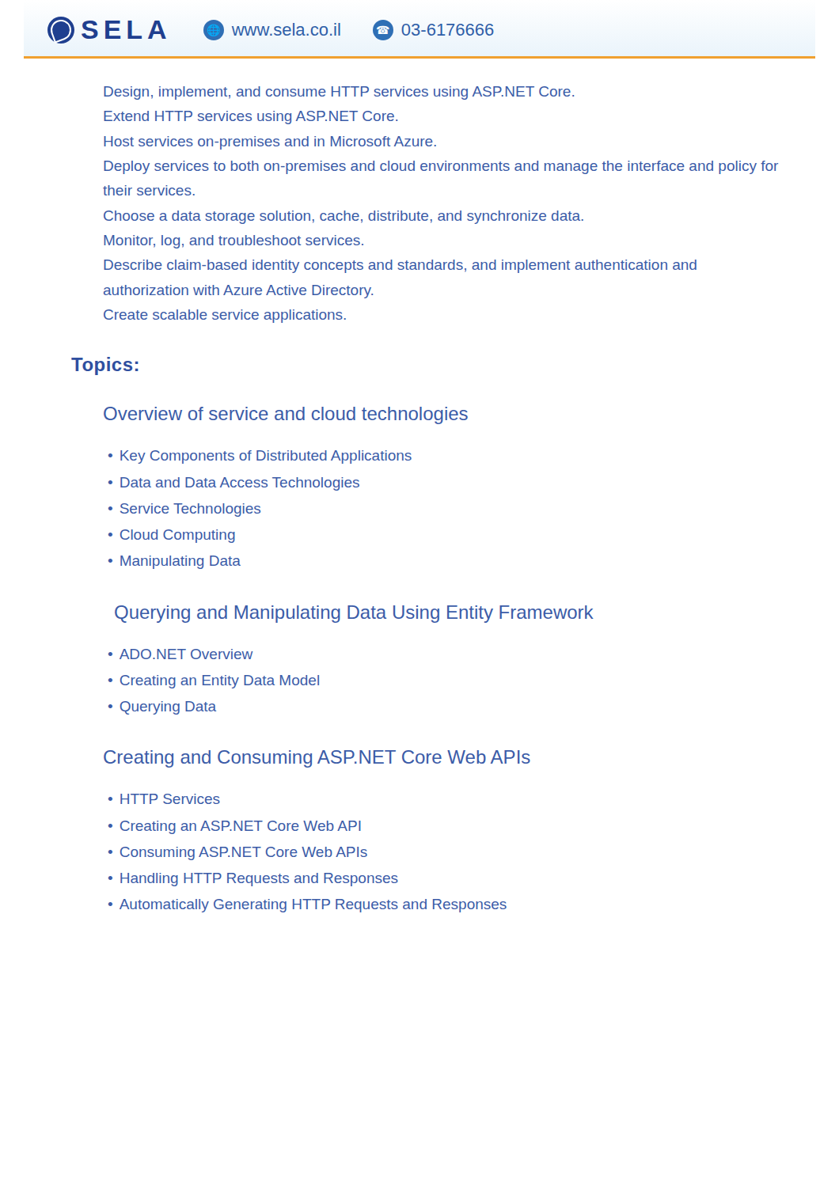SELA
🌐 www.sela.co.il
☎ 03-6176666
Design, implement, and consume HTTP services using ASP.NET Core.
Extend HTTP services using ASP.NET Core.
Host services on-premises and in Microsoft Azure.
Deploy services to both on-premises and cloud environments and manage the interface and policy for their services.
Choose a data storage solution, cache, distribute, and synchronize data.
Monitor, log, and troubleshoot services.
Describe claim-based identity concepts and standards, and implement authentication and authorization with Azure Active Directory.
Create scalable service applications.
Topics:
Overview of service and cloud technologies
Key Components of Distributed Applications
Data and Data Access Technologies
Service Technologies
Cloud Computing
Manipulating Data
Querying and Manipulating Data Using Entity Framework
ADO.NET Overview
Creating an Entity Data Model
Querying Data
Creating and Consuming ASP.NET Core Web APIs
HTTP Services
Creating an ASP.NET Core Web API
Consuming ASP.NET Core Web APIs
Handling HTTP Requests and Responses
Automatically Generating HTTP Requests and Responses